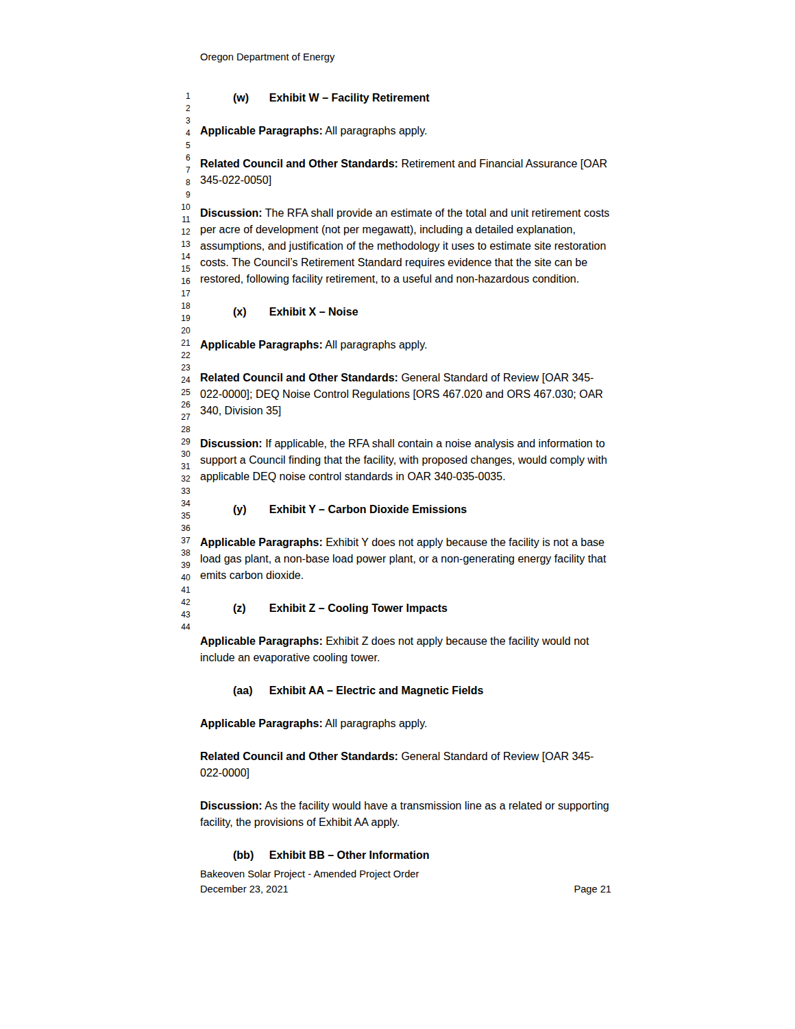Oregon Department of Energy
1
2
3
4
5
6
7
8
9
10
11
12
13
14
15
16
17
18
19
20
21
22
23
24
25
26
27
28
29
30
31
32
33
34
35
36
37
38
39
40
41
42
43
44
(w) Exhibit W – Facility Retirement
Applicable Paragraphs: All paragraphs apply.
Related Council and Other Standards: Retirement and Financial Assurance [OAR 345-022-0050]
Discussion: The RFA shall provide an estimate of the total and unit retirement costs per acre of development (not per megawatt), including a detailed explanation, assumptions, and justification of the methodology it uses to estimate site restoration costs. The Council’s Retirement Standard requires evidence that the site can be restored, following facility retirement, to a useful and non-hazardous condition.
(x) Exhibit X – Noise
Applicable Paragraphs: All paragraphs apply.
Related Council and Other Standards: General Standard of Review [OAR 345-022-0000]; DEQ Noise Control Regulations [ORS 467.020 and ORS 467.030; OAR 340, Division 35]
Discussion: If applicable, the RFA shall contain a noise analysis and information to support a Council finding that the facility, with proposed changes, would comply with applicable DEQ noise control standards in OAR 340-035-0035.
(y) Exhibit Y – Carbon Dioxide Emissions
Applicable Paragraphs: Exhibit Y does not apply because the facility is not a base load gas plant, a non-base load power plant, or a non-generating energy facility that emits carbon dioxide.
(z) Exhibit Z – Cooling Tower Impacts
Applicable Paragraphs: Exhibit Z does not apply because the facility would not include an evaporative cooling tower.
(aa) Exhibit AA – Electric and Magnetic Fields
Applicable Paragraphs: All paragraphs apply.
Related Council and Other Standards: General Standard of Review [OAR 345-022-0000]
Discussion: As the facility would have a transmission line as a related or supporting facility, the provisions of Exhibit AA apply.
(bb) Exhibit BB – Other Information
Bakeoven Solar Project - Amended Project Order
December 23, 2021
Page 21